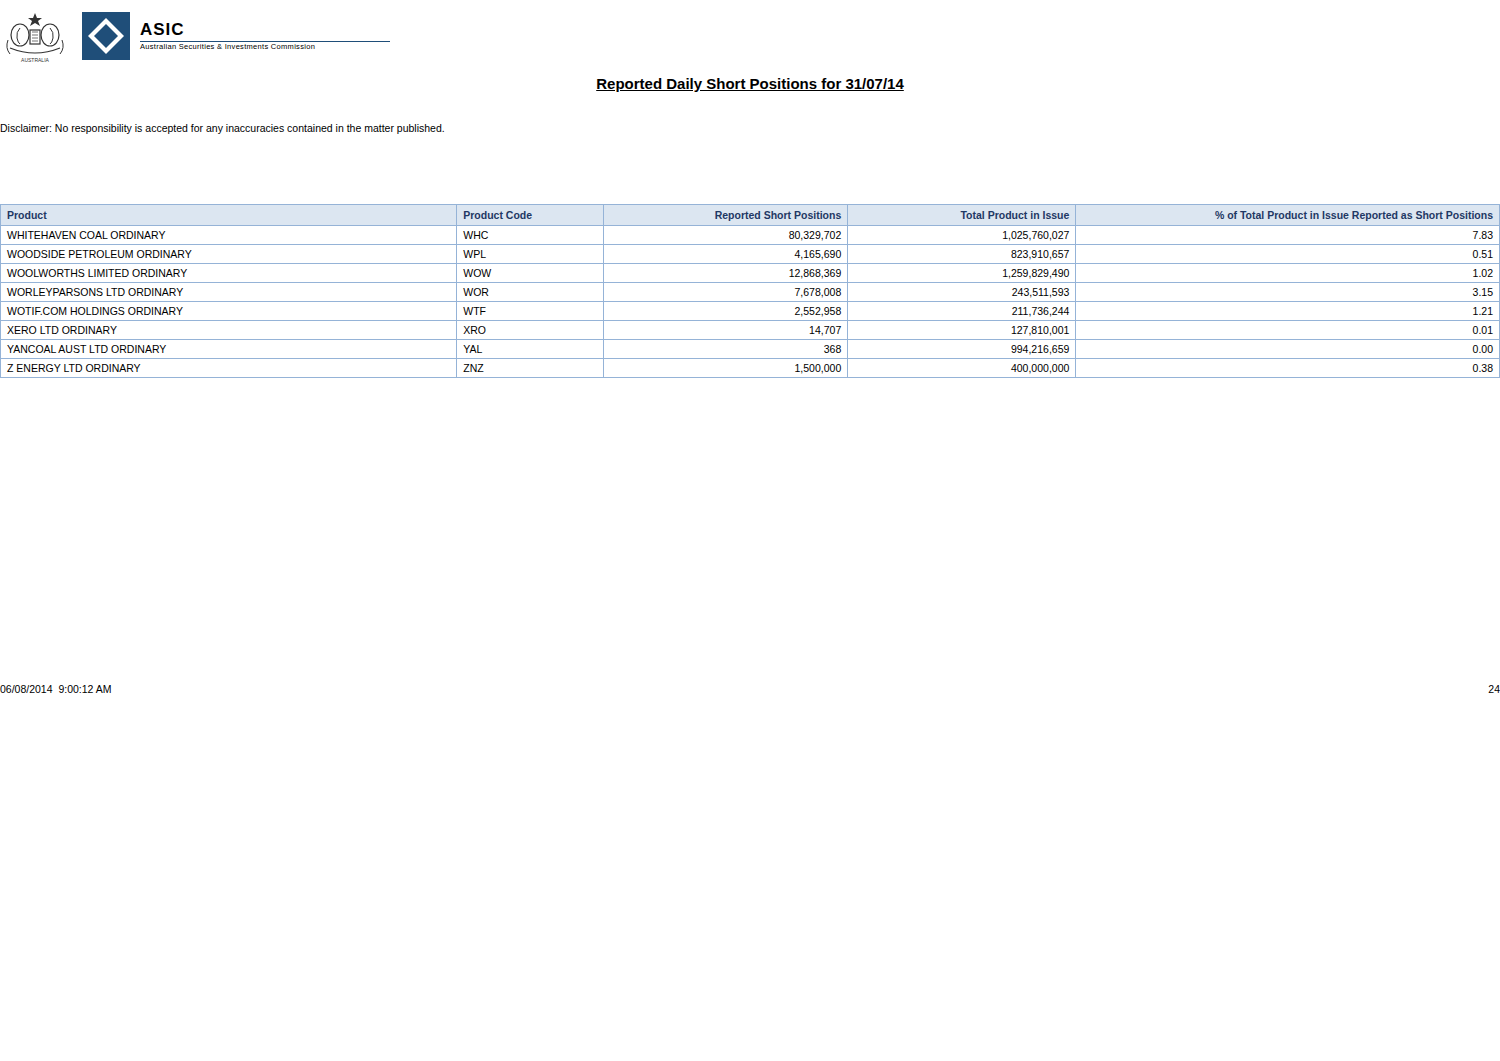AUSTRALIA
ASIC Australian Securities & Investments Commission
Reported Daily Short Positions for 31/07/14
Disclaimer: No responsibility is accepted for any inaccuracies contained in the matter published.
| Product | Product Code | Reported Short Positions | Total Product in Issue | % of Total Product in Issue Reported as Short Positions |
| --- | --- | --- | --- | --- |
| WHITEHAVEN COAL ORDINARY | WHC | 80,329,702 | 1,025,760,027 | 7.83 |
| WOODSIDE PETROLEUM ORDINARY | WPL | 4,165,690 | 823,910,657 | 0.51 |
| WOOLWORTHS LIMITED ORDINARY | WOW | 12,868,369 | 1,259,829,490 | 1.02 |
| WORLEYPARSONS LTD ORDINARY | WOR | 7,678,008 | 243,511,593 | 3.15 |
| WOTIF.COM HOLDINGS ORDINARY | WTF | 2,552,958 | 211,736,244 | 1.21 |
| XERO LTD ORDINARY | XRO | 14,707 | 127,810,001 | 0.01 |
| YANCOAL AUST LTD ORDINARY | YAL | 368 | 994,216,659 | 0.00 |
| Z ENERGY LTD ORDINARY | ZNZ | 1,500,000 | 400,000,000 | 0.38 |
06/08/2014 9:00:12 AM 24